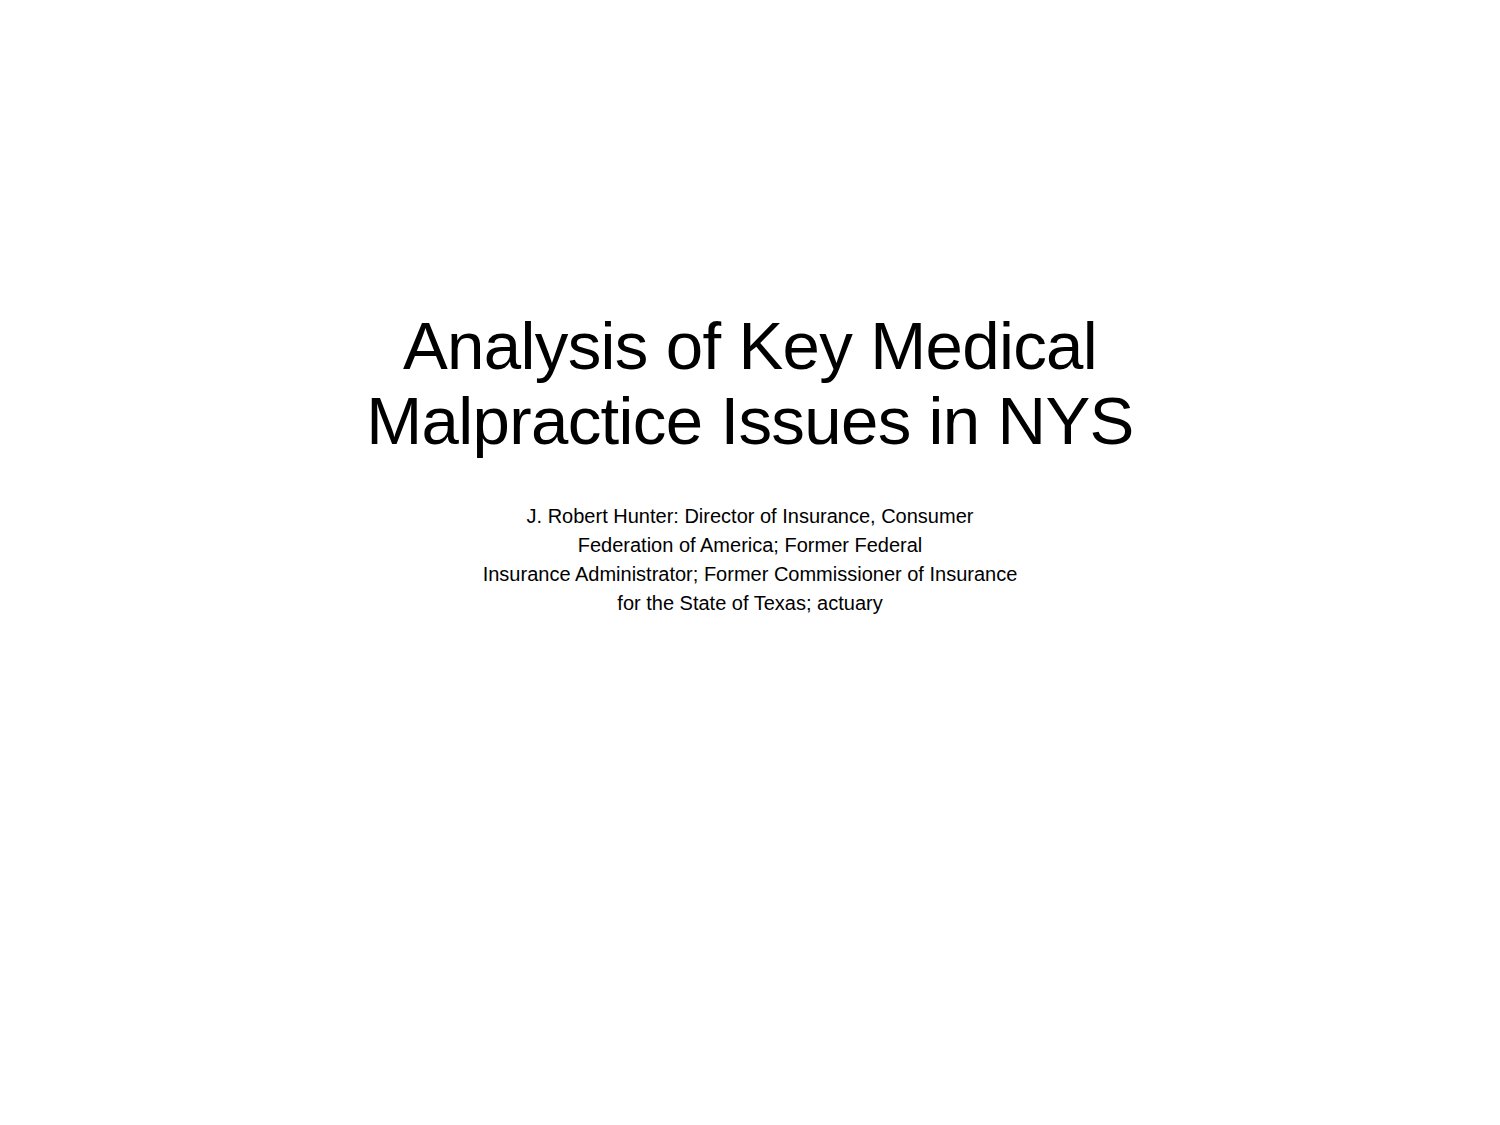Analysis of Key Medical Malpractice Issues in NYS
J. Robert Hunter: Director of Insurance, Consumer
Federation of America; Former Federal
Insurance Administrator; Former Commissioner of Insurance
for the State of Texas; actuary